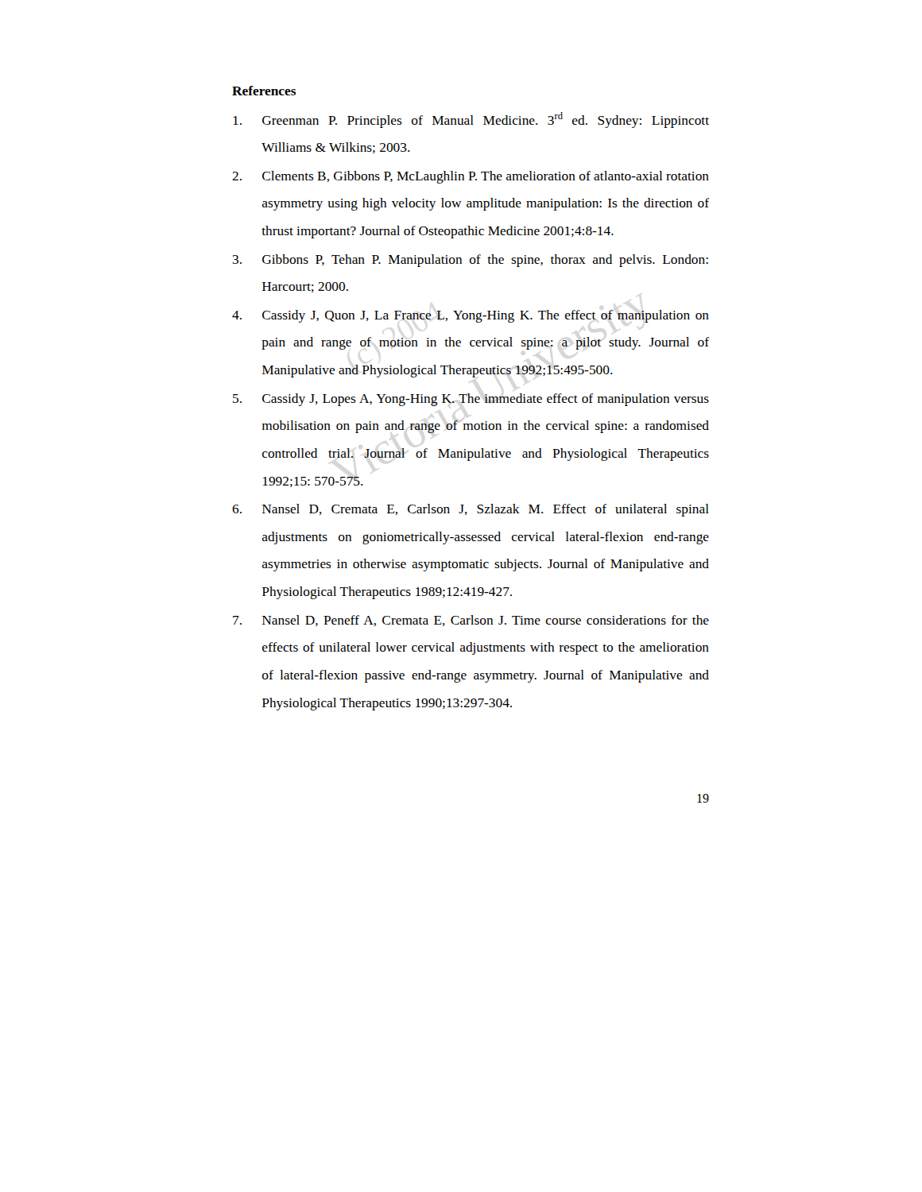(c) 2004
Victoria University
References
Greenman P. Principles of Manual Medicine. 3rd ed. Sydney: Lippincott Williams & Wilkins; 2003.
Clements B, Gibbons P, McLaughlin P. The amelioration of atlanto-axial rotation asymmetry using high velocity low amplitude manipulation: Is the direction of thrust important? Journal of Osteopathic Medicine 2001;4:8-14.
Gibbons P, Tehan P. Manipulation of the spine, thorax and pelvis. London: Harcourt; 2000.
Cassidy J, Quon J, La France L, Yong-Hing K. The effect of manipulation on pain and range of motion in the cervical spine: a pilot study. Journal of Manipulative and Physiological Therapeutics 1992;15:495-500.
Cassidy J, Lopes A, Yong-Hing K. The immediate effect of manipulation versus mobilisation on pain and range of motion in the cervical spine: a randomised controlled trial. Journal of Manipulative and Physiological Therapeutics 1992;15: 570-575.
Nansel D, Cremata E, Carlson J, Szlazak M. Effect of unilateral spinal adjustments on goniometrically-assessed cervical lateral-flexion end-range asymmetries in otherwise asymptomatic subjects. Journal of Manipulative and Physiological Therapeutics 1989;12:419-427.
Nansel D, Peneff A, Cremata E, Carlson J. Time course considerations for the effects of unilateral lower cervical adjustments with respect to the amelioration of lateral-flexion passive end-range asymmetry. Journal of Manipulative and Physiological Therapeutics 1990;13:297-304.
19